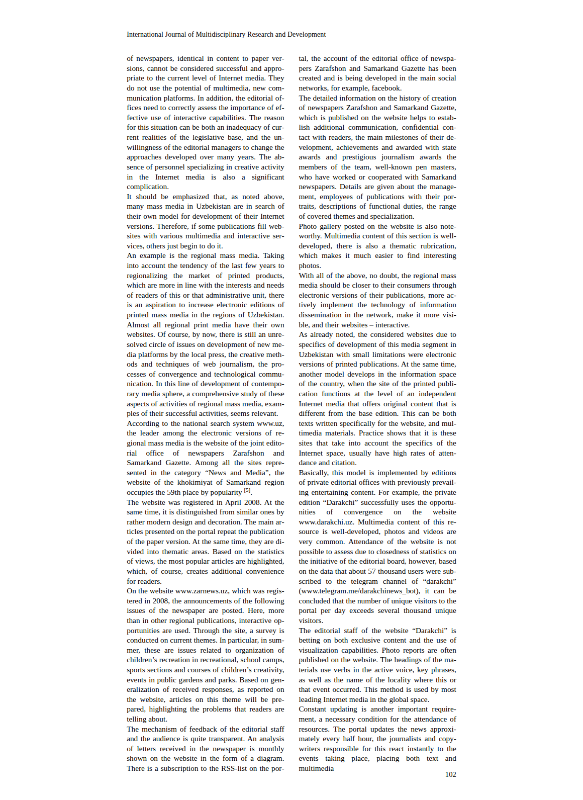International Journal of Multidisciplinary Research and Development
of newspapers, identical in content to paper versions, cannot be considered successful and appropriate to the current level of Internet media. They do not use the potential of multimedia, new communication platforms. In addition, the editorial offices need to correctly assess the importance of effective use of interactive capabilities. The reason for this situation can be both an inadequacy of current realities of the legislative base, and the unwillingness of the editorial managers to change the approaches developed over many years. The absence of personnel specializing in creative activity in the Internet media is also a significant complication.
It should be emphasized that, as noted above, many mass media in Uzbekistan are in search of their own model for development of their Internet versions. Therefore, if some publications fill websites with various multimedia and interactive services, others just begin to do it.
An example is the regional mass media. Taking into account the tendency of the last few years to regionalizing the market of printed products, which are more in line with the interests and needs of readers of this or that administrative unit, there is an aspiration to increase electronic editions of printed mass media in the regions of Uzbekistan. Almost all regional print media have their own websites. Of course, by now, there is still an unresolved circle of issues on development of new media platforms by the local press, the creative methods and techniques of web journalism, the processes of convergence and technological communication. In this line of development of contemporary media sphere, a comprehensive study of these aspects of activities of regional mass media, examples of their successful activities, seems relevant.
According to the national search system www.uz, the leader among the electronic versions of regional mass media is the website of the joint editorial office of newspapers Zarafshon and Samarkand Gazette. Among all the sites represented in the category “News and Media”, the website of the khokimiyat of Samarkand region occupies the 59th place by popularity [5].
The website was registered in April 2008. At the same time, it is distinguished from similar ones by rather modern design and decoration. The main articles presented on the portal repeat the publication of the paper version. At the same time, they are divided into thematic areas. Based on the statistics of views, the most popular articles are highlighted, which, of course, creates additional convenience for readers.
On the website www.zarnews.uz, which was registered in 2008, the announcements of the following issues of the newspaper are posted. Here, more than in other regional publications, interactive opportunities are used. Through the site, a survey is conducted on current themes. In particular, in summer, these are issues related to organization of children’s recreation in recreational, school camps, sports sections and courses of children’s creativity, events in public gardens and parks. Based on generalization of received responses, as reported on the website, articles on this theme will be prepared, highlighting the problems that readers are telling about.
The mechanism of feedback of the editorial staff and the audience is quite transparent. An analysis of letters received in the newspaper is monthly shown on the website in the form of a diagram. There is a subscription to the RSS-list on the portal, the account of the editorial office of newspapers Zarafshon and Samarkand Gazette has been created and is being developed in the main social networks, for example, facebook.
The detailed information on the history of creation of newspapers Zarafshon and Samarkand Gazette, which is published on the website helps to establish additional communication, confidential contact with readers, the main milestones of their development, achievements and awarded with state awards and prestigious journalism awards the members of the team, well-known pen masters, who have worked or cooperated with Samarkand newspapers. Details are given about the management, employees of publications with their portraits, descriptions of functional duties, the range of covered themes and specialization.
Photo gallery posted on the website is also noteworthy. Multimedia content of this section is well-developed, there is also a thematic rubrication, which makes it much easier to find interesting photos.
With all of the above, no doubt, the regional mass media should be closer to their consumers through electronic versions of their publications, more actively implement the technology of information dissemination in the network, make it more visible, and their websites – interactive.
As already noted, the considered websites due to specifics of development of this media segment in Uzbekistan with small limitations were electronic versions of printed publications. At the same time, another model develops in the information space of the country, when the site of the printed publication functions at the level of an independent Internet media that offers original content that is different from the base edition. This can be both texts written specifically for the website, and multimedia materials. Practice shows that it is these sites that take into account the specifics of the Internet space, usually have high rates of attendance and citation.
Basically, this model is implemented by editions of private editorial offices with previously prevailing entertaining content. For example, the private edition “Darakchi” successfully uses the opportunities of convergence on the website www.darakchi.uz. Multimedia content of this resource is well-developed, photos and videos are very common. Attendance of the website is not possible to assess due to closedness of statistics on the initiative of the editorial board, however, based on the data that about 57 thousand users were subscribed to the telegram channel of “darakchi” (www.telegram.me/darakchinews_bot), it can be concluded that the number of unique visitors to the portal per day exceeds several thousand unique visitors.
The editorial staff of the website “Darakchi” is betting on both exclusive content and the use of visualization capabilities. Photo reports are often published on the website. The headings of the materials use verbs in the active voice, key phrases, as well as the name of the locality where this or that event occurred. This method is used by most leading Internet media in the global space.
Constant updating is another important requirement, a necessary condition for the attendance of resources. The portal updates the news approximately every half hour, the journalists and copywriters responsible for this react instantly to the events taking place, placing both text and multimedia
102